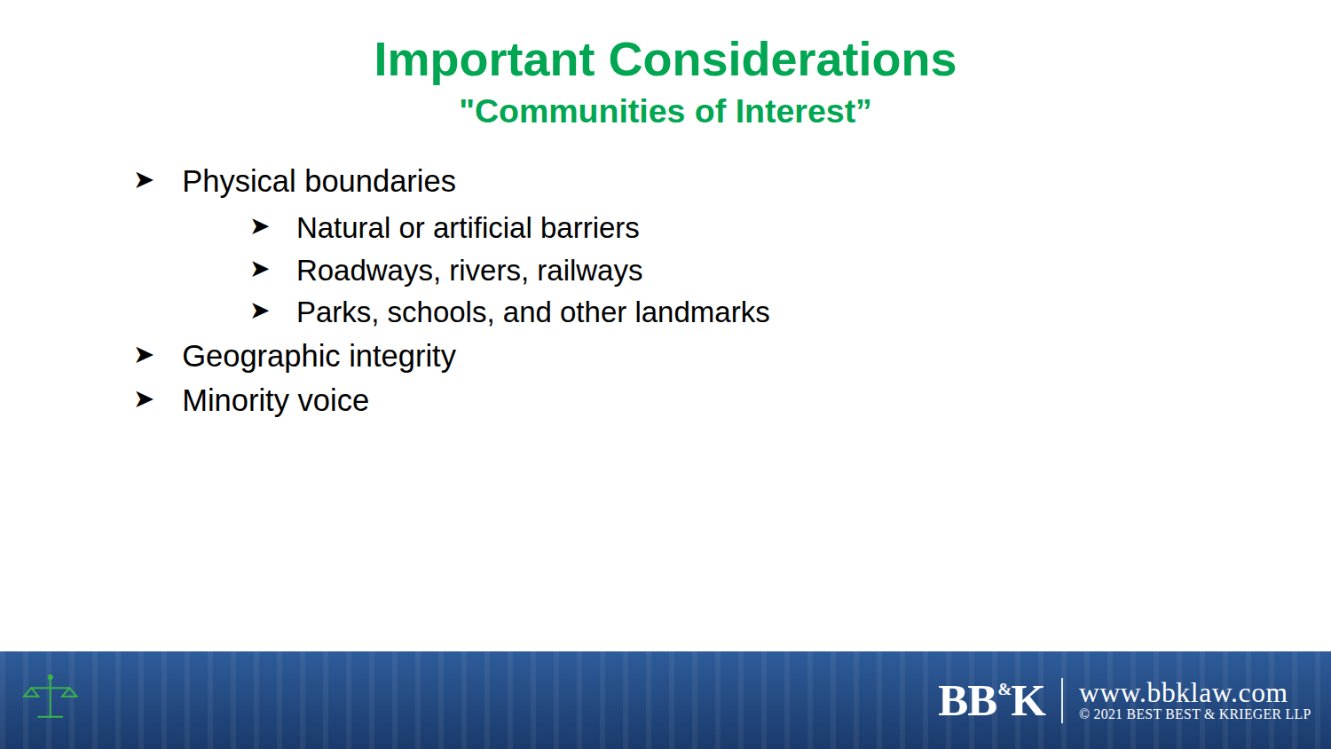Important Considerations
"Communities of Interest”
Physical boundaries
Natural or artificial barriers
Roadways, rivers, railways
Parks, schools, and other landmarks
Geographic integrity
Minority voice
BB&K
www.bbklaw.com
© 2021 BEST BEST & KRIEGER LLP